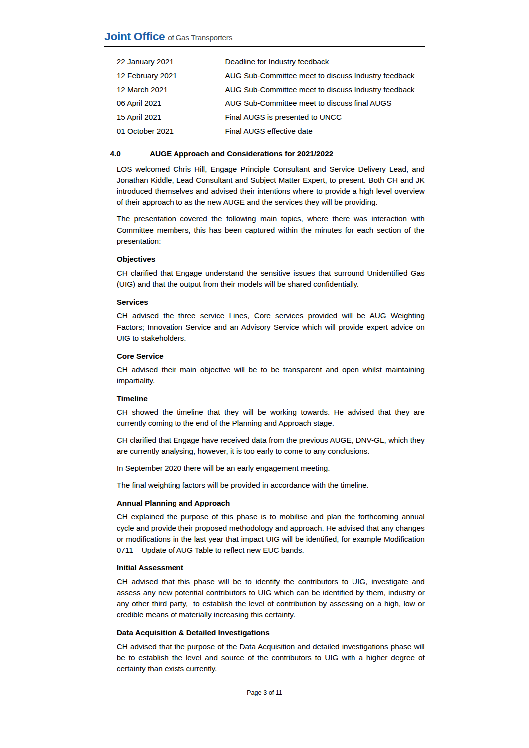Joint Office of Gas Transporters
| 22 January 2021 | Deadline for Industry feedback |
| 12 February 2021 | AUG Sub-Committee meet to discuss Industry feedback |
| 12 March 2021 | AUG Sub-Committee meet to discuss Industry feedback |
| 06 April 2021 | AUG Sub-Committee meet to discuss final AUGS |
| 15 April 2021 | Final AUGS is presented to UNCC |
| 01 October 2021 | Final AUGS effective date |
4.0
AUGE Approach and Considerations for 2021/2022
LOS welcomed Chris Hill, Engage Principle Consultant and Service Delivery Lead, and Jonathan Kiddle, Lead Consultant and Subject Matter Expert, to present. Both CH and JK introduced themselves and advised their intentions where to provide a high level overview of their approach to as the new AUGE and the services they will be providing.
The presentation covered the following main topics, where there was interaction with Committee members, this has been captured within the minutes for each section of the presentation:
Objectives
CH clarified that Engage understand the sensitive issues that surround Unidentified Gas (UIG) and that the output from their models will be shared confidentially.
Services
CH advised the three service Lines, Core services provided will be AUG Weighting Factors; Innovation Service and an Advisory Service which will provide expert advice on UIG to stakeholders.
Core Service
CH advised their main objective will be to be transparent and open whilst maintaining impartiality.
Timeline
CH showed the timeline that they will be working towards. He advised that they are currently coming to the end of the Planning and Approach stage.
CH clarified that Engage have received data from the previous AUGE, DNV-GL, which they are currently analysing, however, it is too early to come to any conclusions.
In September 2020 there will be an early engagement meeting.
The final weighting factors will be provided in accordance with the timeline.
Annual Planning and Approach
CH explained the purpose of this phase is to mobilise and plan the forthcoming annual cycle and provide their proposed methodology and approach. He advised that any changes or modifications in the last year that impact UIG will be identified, for example Modification 0711 – Update of AUG Table to reflect new EUC bands.
Initial Assessment
CH advised that this phase will be to identify the contributors to UIG, investigate and assess any new potential contributors to UIG which can be identified by them, industry or any other third party, to establish the level of contribution by assessing on a high, low or credible means of materially increasing this certainty.
Data Acquisition & Detailed Investigations
CH advised that the purpose of the Data Acquisition and detailed investigations phase will be to establish the level and source of the contributors to UIG with a higher degree of certainty than exists currently.
Page 3 of 11